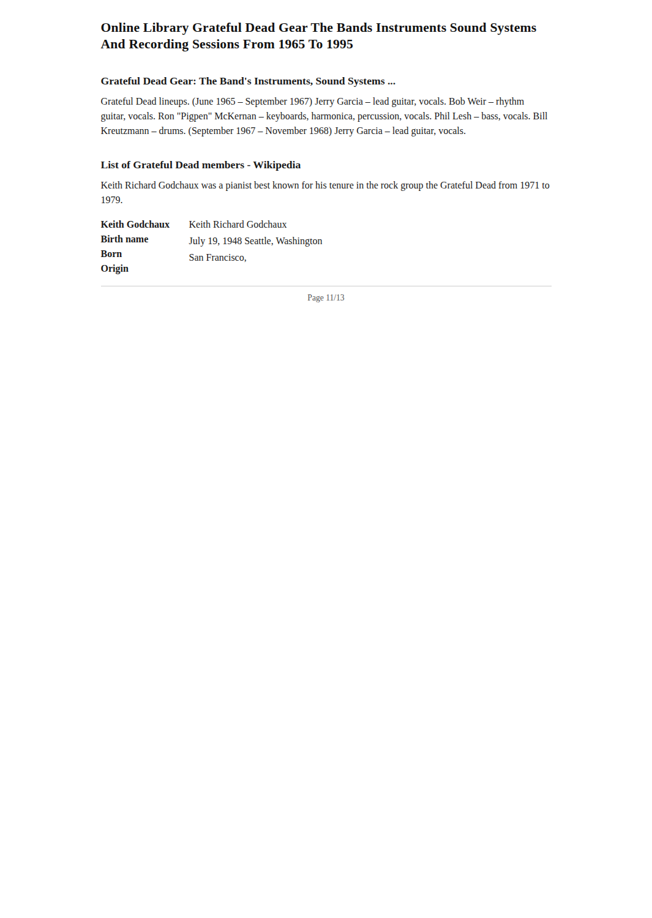Online Library Grateful Dead Gear The Bands Instruments Sound Systems And Recording Sessions From 1965 To 1995
Grateful Dead Gear: The Band's Instruments, Sound Systems ...
Grateful Dead lineups. (June 1965 – September 1967) Jerry Garcia – lead guitar, vocals. Bob Weir – rhythm guitar, vocals. Ron "Pigpen" McKernan – keyboards, harmonica, percussion, vocals. Phil Lesh – bass, vocals. Bill Kreutzmann – drums. (September 1967 – November 1968) Jerry Garcia – lead guitar, vocals.
List of Grateful Dead members - Wikipedia
Keith Richard Godchaux was a pianist best known for his tenure in the rock group the Grateful Dead from 1971 to 1979.
Keith Godchaux
Birth name
Keith Richard Godchaux
Born
July 19, 1948 Seattle, Washington
Origin
San Francisco,
Page 11/13